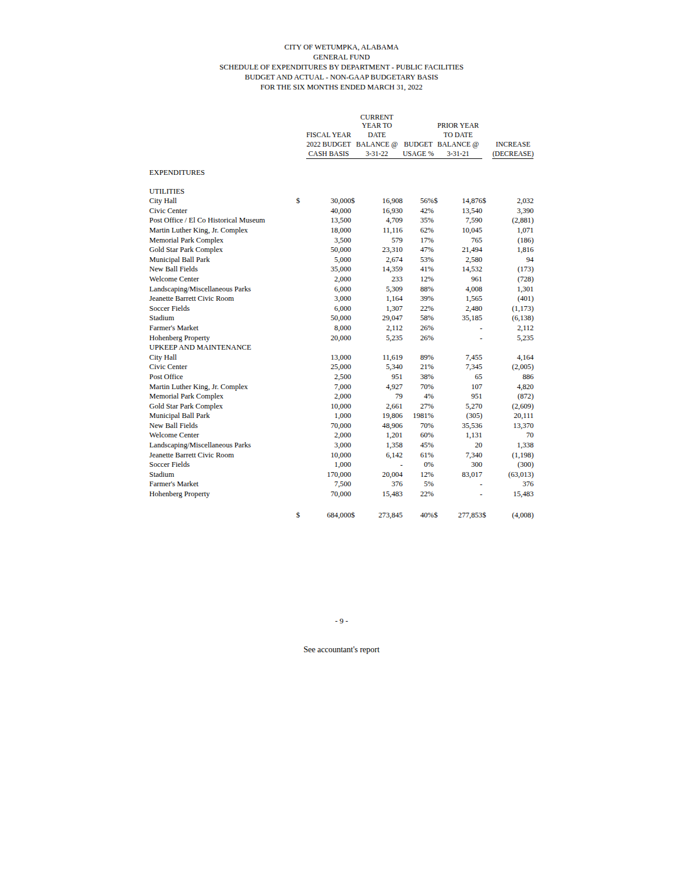CITY OF WETUMPKA, ALABAMA
GENERAL FUND
SCHEDULE OF EXPENDITURES BY DEPARTMENT - PUBLIC FACILITIES
BUDGET AND ACTUAL - NON-GAAP BUDGETARY BASIS
FOR THE SIX MONTHS ENDED MARCH 31, 2022
| | | | CURRENT YEAR TO | | PRIOR YEAR | | |
| | | FISCAL YEAR | DATE | | TO DATE | | |
| | | 2022 BUDGET | BALANCE @ | BUDGET | BALANCE @ | | INCREASE |
| | | CASH BASIS | 3-31-22 | USAGE % | 3-31-21 | | (DECREASE) |
| EXPENDITURES | |
| UTILITIES | |
| City Hall | $ | 30,000 | $ | 16,908 | 56% | $ | 14,876 | $ | 2,032 |
| Civic Center | | 40,000 | | 16,930 | 42% | | 13,540 | | 3,390 |
| Post Office / El Co Historical Museum | | 13,500 | | 4,709 | 35% | | 7,590 | | (2,881) |
| Martin Luther King, Jr. Complex | | 18,000 | | 11,116 | 62% | | 10,045 | | 1,071 |
| Memorial Park Complex | | 3,500 | | 579 | 17% | | 765 | | (186) |
| Gold Star Park Complex | | 50,000 | | 23,310 | 47% | | 21,494 | | 1,816 |
| Municipal Ball Park | | 5,000 | | 2,674 | 53% | | 2,580 | | 94 |
| New Ball Fields | | 35,000 | | 14,359 | 41% | | 14,532 | | (173) |
| Welcome Center | | 2,000 | | 233 | 12% | | 961 | | (728) |
| Landscaping/Miscellaneous Parks | | 6,000 | | 5,309 | 88% | | 4,008 | | 1,301 |
| Jeanette Barrett Civic Room | | 3,000 | | 1,164 | 39% | | 1,565 | | (401) |
| Soccer Fields | | 6,000 | | 1,307 | 22% | | 2,480 | | (1,173) |
| Stadium | | 50,000 | | 29,047 | 58% | | 35,185 | | (6,138) |
| Farmer's Market | | 8,000 | | 2,112 | 26% | | - | | 2,112 |
| Hohenberg Property | | 20,000 | | 5,235 | 26% | | - | | 5,235 |
| UPKEEP AND MAINTENANCE | |
| City Hall | | 13,000 | | 11,619 | 89% | | 7,455 | | 4,164 |
| Civic Center | | 25,000 | | 5,340 | 21% | | 7,345 | | (2,005) |
| Post Office | | 2,500 | | 951 | 38% | | 65 | | 886 |
| Martin Luther King, Jr. Complex | | 7,000 | | 4,927 | 70% | | 107 | | 4,820 |
| Memorial Park Complex | | 2,000 | | 79 | 4% | | 951 | | (872) |
| Gold Star Park Complex | | 10,000 | | 2,661 | 27% | | 5,270 | | (2,609) |
| Municipal Ball Park | | 1,000 | | 19,806 | 1981% | | (305) | | 20,111 |
| New Ball Fields | | 70,000 | | 48,906 | 70% | | 35,536 | | 13,370 |
| Welcome Center | | 2,000 | | 1,201 | 60% | | 1,131 | | 70 |
| Landscaping/Miscellaneous Parks | | 3,000 | | 1,358 | 45% | | 20 | | 1,338 |
| Jeanette Barrett Civic Room | | 10,000 | | 6,142 | 61% | | 7,340 | | (1,198) |
| Soccer Fields | | 1,000 | | - | 0% | | 300 | | (300) |
| Stadium | | 170,000 | | 20,004 | 12% | | 83,017 | | (63,013) |
| Farmer's Market | | 7,500 | | 376 | 5% | | - | | 376 |
| Hohenberg Property | | 70,000 | | 15,483 | 22% | | - | | 15,483 |
| | $ | 684,000 | $ | 273,845 | 40% | $ | 277,853 | $ | (4,008) |
- 9 -
See accountant's report